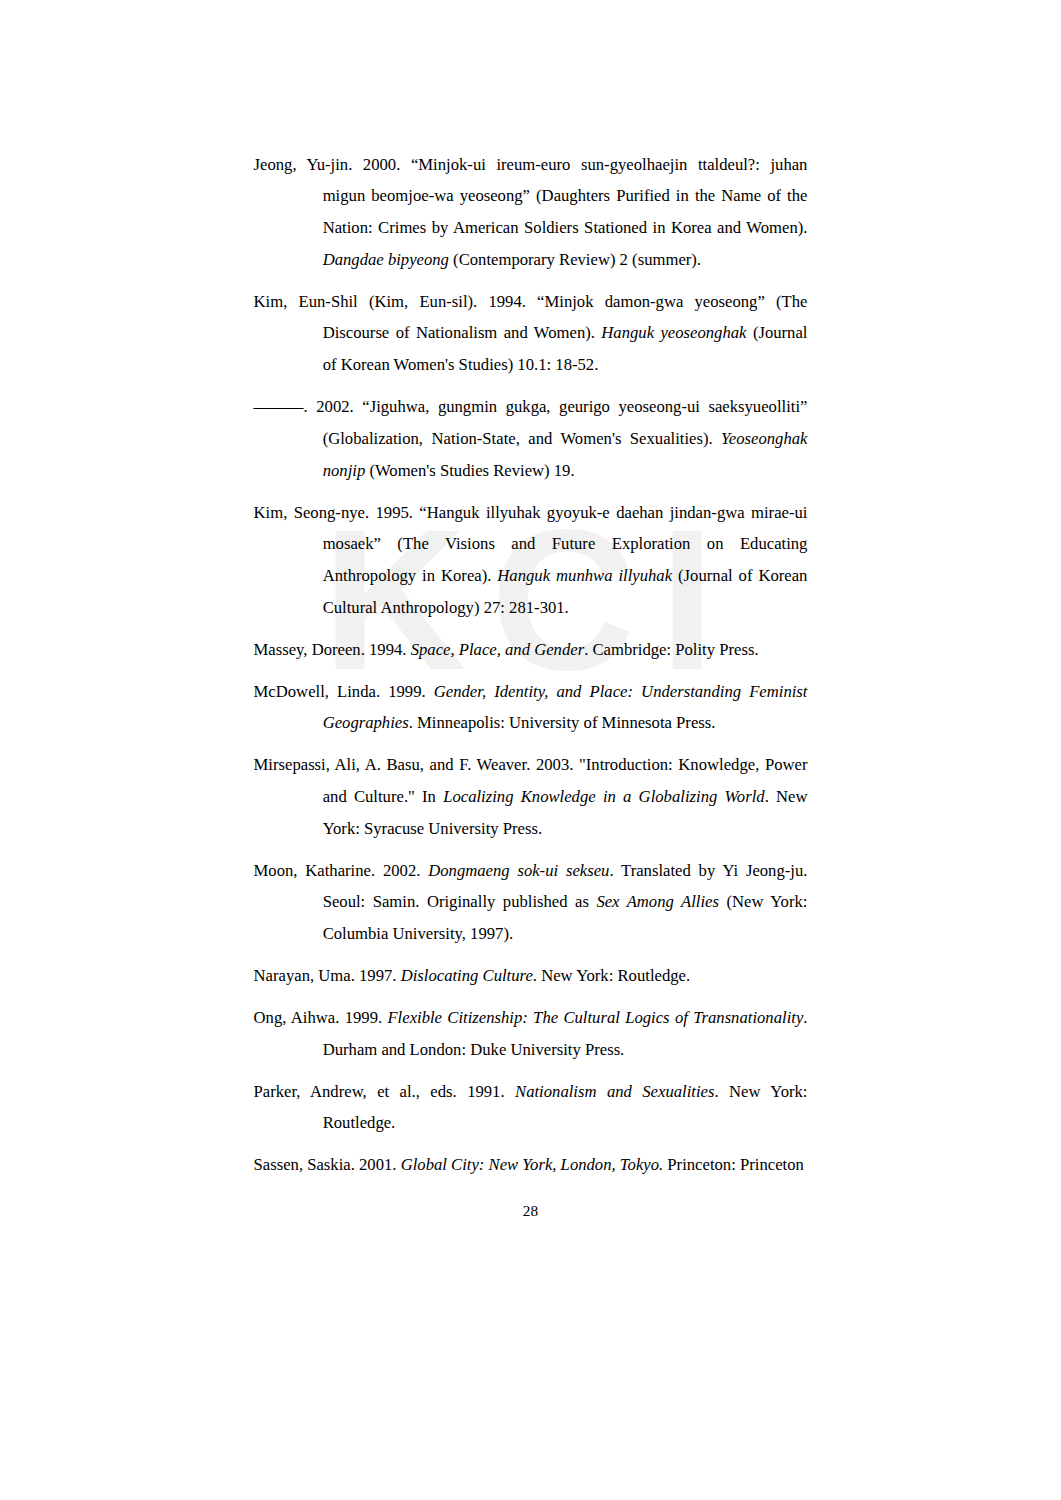KCI
Jeong, Yu-jin. 2000. “Minjok-ui ireum-euro sun-gyeolhaejin ttaldeul?: juhan migun beomjoe-wa yeoseong” (Daughters Purified in the Name of the Nation: Crimes by American Soldiers Stationed in Korea and Women). Dangdae bipyeong (Contemporary Review) 2 (summer).
Kim, Eun-Shil (Kim, Eun-sil). 1994. “Minjok damon-gwa yeoseong” (The Discourse of Nationalism and Women). Hanguk yeoseonghak (Journal of Korean Women's Studies) 10.1: 18-52.
———. 2002. “Jiguhwa, gungmin gukga, geurigo yeoseong-ui saeksyueolliti” (Globalization, Nation-State, and Women's Sexualities). Yeoseonghak nonjip (Women's Studies Review) 19.
Kim, Seong-nye. 1995. “Hanguk illyuhak gyoyuk-e daehan jindan-gwa mirae-ui mosaek” (The Visions and Future Exploration on Educating Anthropology in Korea). Hanguk munhwa illyuhak (Journal of Korean Cultural Anthropology) 27: 281-301.
Massey, Doreen. 1994. Space, Place, and Gender. Cambridge: Polity Press.
McDowell, Linda. 1999. Gender, Identity, and Place: Understanding Feminist Geographies. Minneapolis: University of Minnesota Press.
Mirsepassi, Ali, A. Basu, and F. Weaver. 2003. "Introduction: Knowledge, Power and Culture." In Localizing Knowledge in a Globalizing World. New York: Syracuse University Press.
Moon, Katharine. 2002. Dongmaeng sok-ui sekseu. Translated by Yi Jeong-ju. Seoul: Samin. Originally published as Sex Among Allies (New York: Columbia University, 1997).
Narayan, Uma. 1997. Dislocating Culture. New York: Routledge.
Ong, Aihwa. 1999. Flexible Citizenship: The Cultural Logics of Transnationality. Durham and London: Duke University Press.
Parker, Andrew, et al., eds. 1991. Nationalism and Sexualities. New York: Routledge.
Sassen, Saskia. 2001. Global City: New York, London, Tokyo. Princeton: Princeton
28